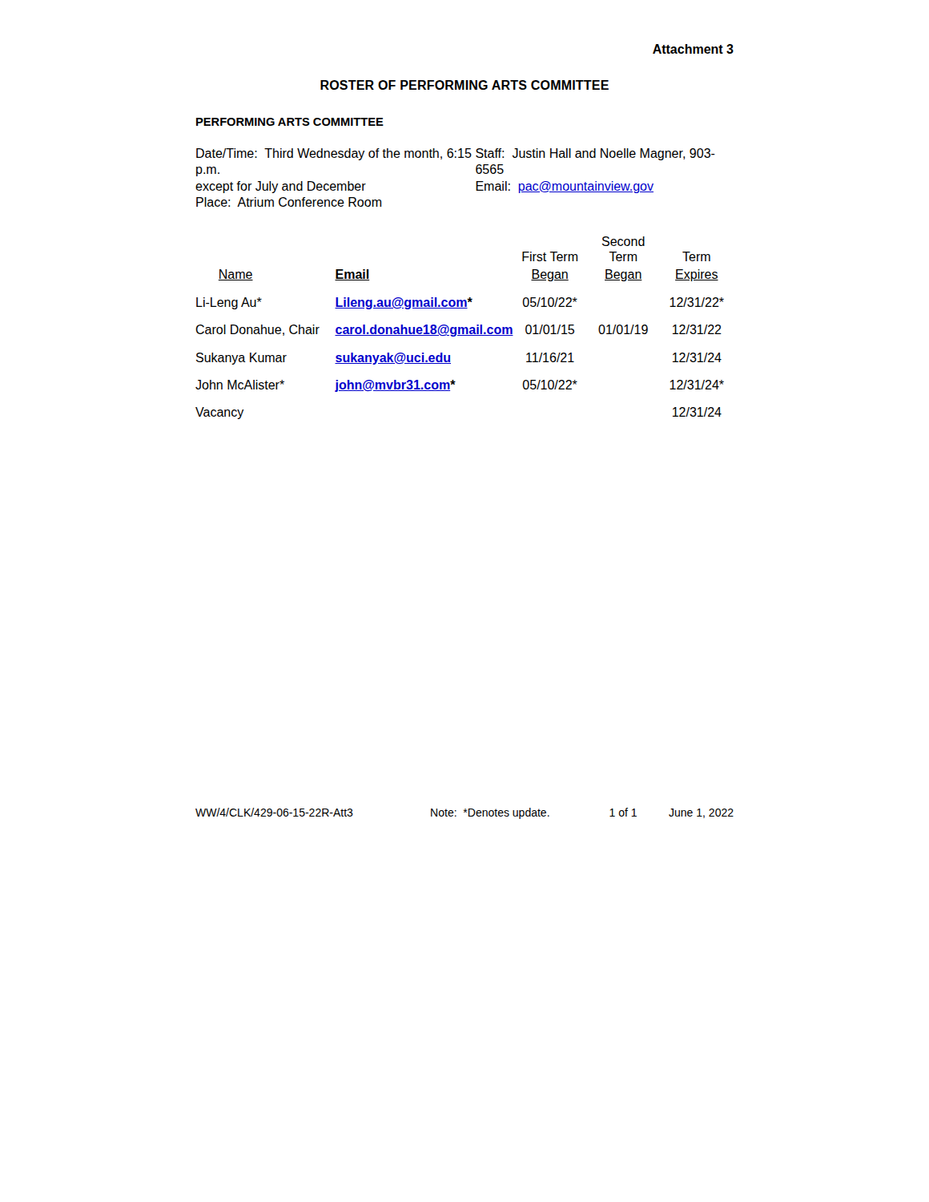Attachment 3
ROSTER OF PERFORMING ARTS COMMITTEE
PERFORMING ARTS COMMITTEE
| Date/Time: Third Wednesday of the month, 6:15 p.m. | Staff: Justin Hall and Noelle Magner, 903-6565 |
| except for July and December | Email: pac@mountainview.gov |
| Place: Atrium Conference Room | |
| | | First Term | Second Term | Term |
| --- | --- | --- | --- | --- |
| Name | Email | Began | Began | Expires |
| Li-Leng Au* | Lileng.au@gmail.com * | 05/10/22* | | 12/31/22* |
| Carol Donahue, Chair | carol.donahue18@gmail.com | 01/01/15 | 01/01/19 | 12/31/22 |
| Sukanya Kumar | sukanyak@uci.edu | 11/16/21 | | 12/31/24 |
| John McAlister* | john@mvbr31.com * | 05/10/22* | | 12/31/24* |
| Vacancy | | | | 12/31/24 |
| WW/4/CLK/429-06-15-22R-Att3 | Note: *Denotes update. | 1 of 1 | June 1, 2022 |